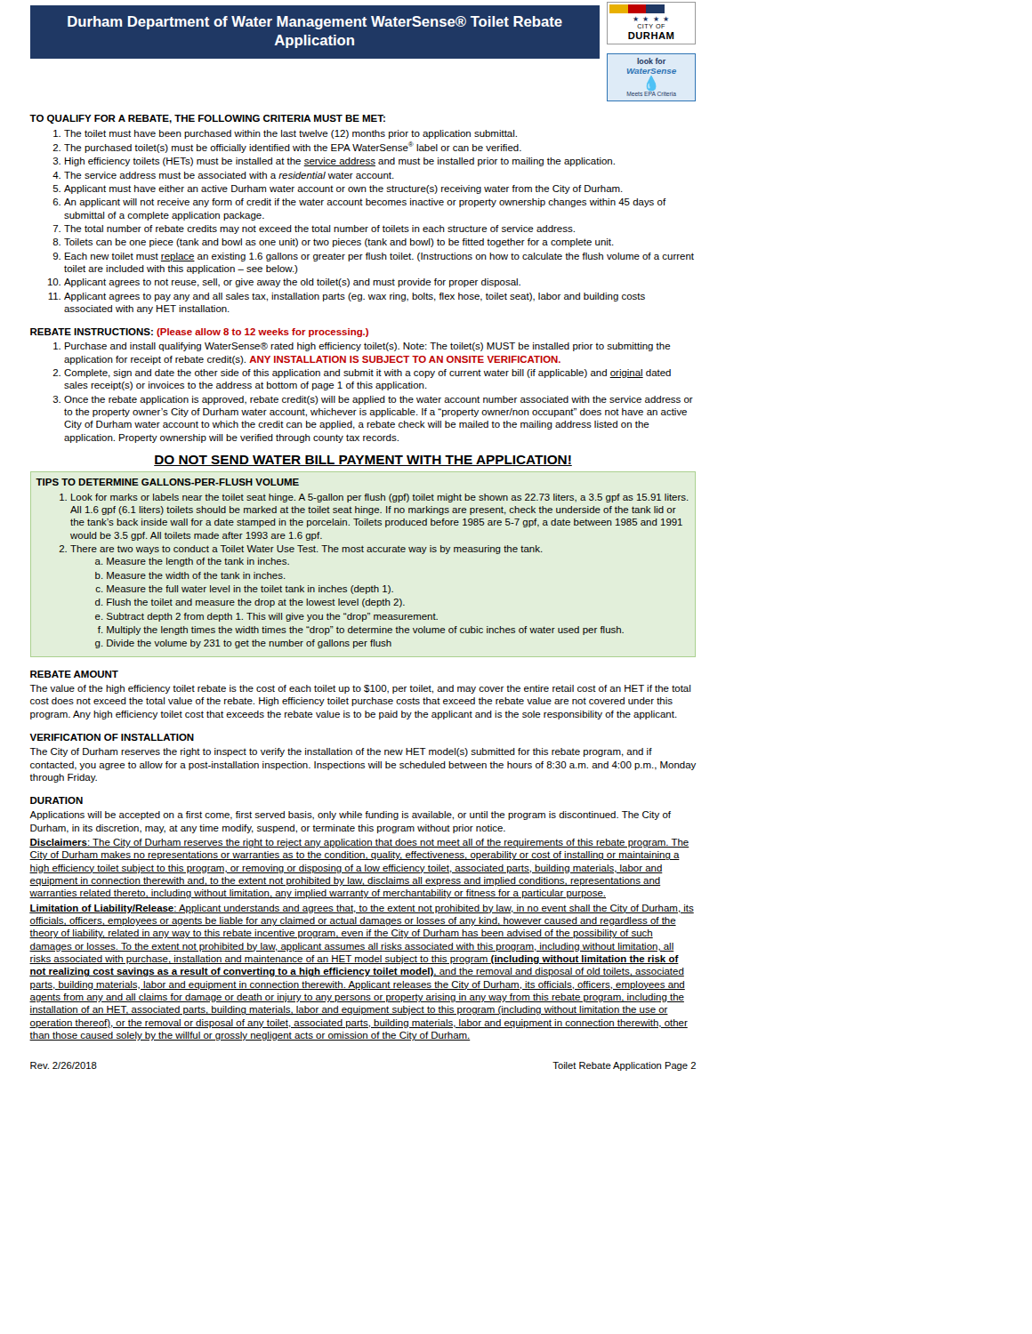Durham Department of Water Management WaterSense® Toilet Rebate Application
★ ★ ★ ★
CITY OF
DURHAM
look for
WaterSense
💧
Meets EPA Criteria
To qualify for a rebate, the following criteria must be met:
The toilet must have been purchased within the last twelve (12) months prior to application submittal.
The purchased toilet(s) must be officially identified with the EPA WaterSense® label or can be verified.
High efficiency toilets (HETs) must be installed at the service address and must be installed prior to mailing the application.
The service address must be associated with a residential water account.
Applicant must have either an active Durham water account or own the structure(s) receiving water from the City of Durham.
An applicant will not receive any form of credit if the water account becomes inactive or property ownership changes within 45 days of submittal of a complete application package.
The total number of rebate credits may not exceed the total number of toilets in each structure of service address.
Toilets can be one piece (tank and bowl as one unit) or two pieces (tank and bowl) to be fitted together for a complete unit.
Each new toilet must replace an existing 1.6 gallons or greater per flush toilet. (Instructions on how to calculate the flush volume of a current toilet are included with this application – see below.)
Applicant agrees to not reuse, sell, or give away the old toilet(s) and must provide for proper disposal.
Applicant agrees to pay any and all sales tax, installation parts (eg. wax ring, bolts, flex hose, toilet seat), labor and building costs associated with any HET installation.
Rebate Instructions: (Please allow 8 to 12 weeks for processing.)
Purchase and install qualifying WaterSense® rated high efficiency toilet(s). Note: The toilet(s) MUST be installed prior to submitting the application for receipt of rebate credit(s). ANY INSTALLATION IS SUBJECT TO AN ONSITE VERIFICATION.
Complete, sign and date the other side of this application and submit it with a copy of current water bill (if applicable) and original dated sales receipt(s) or invoices to the address at bottom of page 1 of this application.
Once the rebate application is approved, rebate credit(s) will be applied to the water account number associated with the service address or to the property owner’s City of Durham water account, whichever is applicable. If a “property owner/non occupant” does not have an active City of Durham water account to which the credit can be applied, a rebate check will be mailed to the mailing address listed on the application. Property ownership will be verified through county tax records.
DO NOT SEND WATER BILL PAYMENT WITH THE APPLICATION!
Tips to determine gallons-per-flush volume
Look for marks or labels near the toilet seat hinge. A 5-gallon per flush (gpf) toilet might be shown as 22.73 liters, a 3.5 gpf as 15.91 liters. All 1.6 gpf (6.1 liters) toilets should be marked at the toilet seat hinge. If no markings are present, check the underside of the tank lid or the tank’s back inside wall for a date stamped in the porcelain. Toilets produced before 1985 are 5-7 gpf, a date between 1985 and 1991 would be 3.5 gpf. All toilets made after 1993 are 1.6 gpf.
There are two ways to conduct a Toilet Water Use Test. The most accurate way is by measuring the tank.
Measure the length of the tank in inches.
Measure the width of the tank in inches.
Measure the full water level in the toilet tank in inches (depth 1).
Flush the toilet and measure the drop at the lowest level (depth 2).
Subtract depth 2 from depth 1. This will give you the “drop” measurement.
Multiply the length times the width times the “drop” to determine the volume of cubic inches of water used per flush.
Divide the volume by 231 to get the number of gallons per flush
Rebate Amount
The value of the high efficiency toilet rebate is the cost of each toilet up to $100, per toilet, and may cover the entire retail cost of an HET if the total cost does not exceed the total value of the rebate. High efficiency toilet purchase costs that exceed the rebate value are not covered under this program. Any high efficiency toilet cost that exceeds the rebate value is to be paid by the applicant and is the sole responsibility of the applicant.
Verification of Installation
The City of Durham reserves the right to inspect to verify the installation of the new HET model(s) submitted for this rebate program, and if contacted, you agree to allow for a post-installation inspection. Inspections will be scheduled between the hours of 8:30 a.m. and 4:00 p.m., Monday through Friday.
Duration
Applications will be accepted on a first come, first served basis, only while funding is available, or until the program is discontinued. The City of Durham, in its discretion, may, at any time modify, suspend, or terminate this program without prior notice.
Disclaimers: The City of Durham reserves the right to reject any application that does not meet all of the requirements of this rebate program. The City of Durham makes no representations or warranties as to the condition, quality, effectiveness, operability or cost of installing or maintaining a high efficiency toilet subject to this program, or removing or disposing of a low efficiency toilet, associated parts, building materials, labor and equipment in connection therewith and, to the extent not prohibited by law, disclaims all express and implied conditions, representations and warranties related thereto, including without limitation, any implied warranty of merchantability or fitness for a particular purpose.
Limitation of Liability/Release: Applicant understands and agrees that, to the extent not prohibited by law, in no event shall the City of Durham, its officials, officers, employees or agents be liable for any claimed or actual damages or losses of any kind, however caused and regardless of the theory of liability, related in any way to this rebate incentive program, even if the City of Durham has been advised of the possibility of such damages or losses. To the extent not prohibited by law, applicant assumes all risks associated with this program, including without limitation, all risks associated with purchase, installation and maintenance of an HET model subject to this program (including without limitation the risk of not realizing cost savings as a result of converting to a high efficiency toilet model), and the removal and disposal of old toilets, associated parts, building materials, labor and equipment in connection therewith. Applicant releases the City of Durham, its officials, officers, employees and agents from any and all claims for damage or death or injury to any persons or property arising in any way from this rebate program, including the installation of an HET, associated parts, building materials, labor and equipment subject to this program (including without limitation the use or operation thereof), or the removal or disposal of any toilet, associated parts, building materials, labor and equipment in connection therewith, other than those caused solely by the willful or grossly negligent acts or omission of the City of Durham.
Rev. 2/26/2018
Toilet Rebate Application Page 2